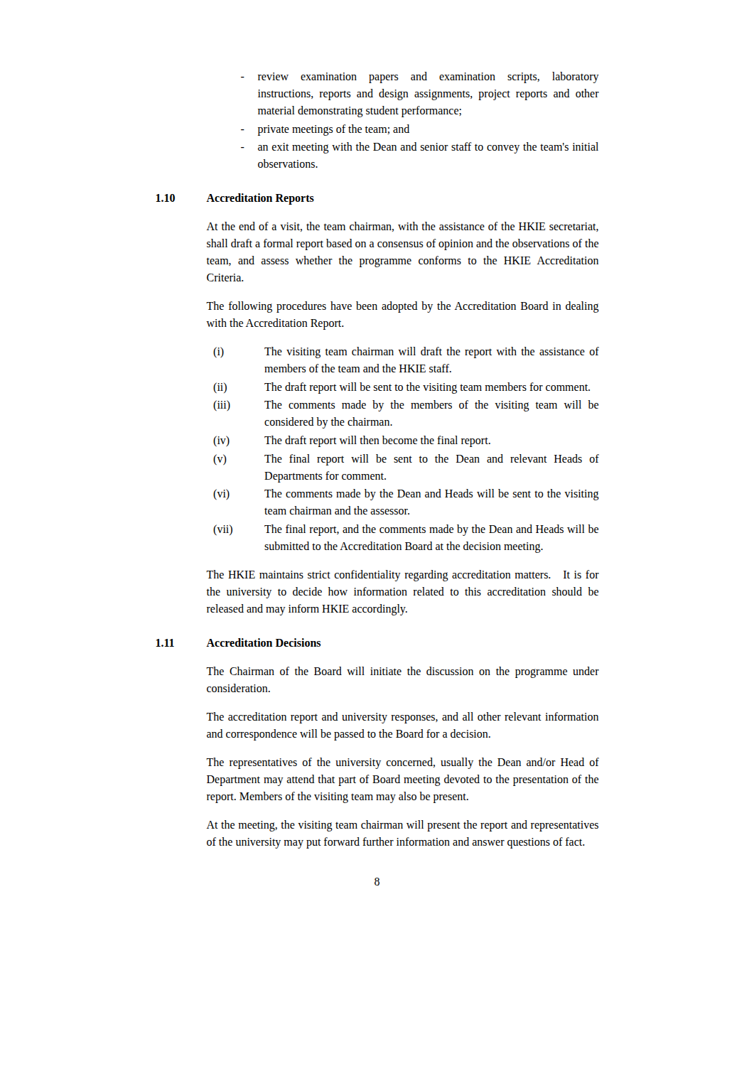review examination papers and examination scripts, laboratory instructions, reports and design assignments, project reports and other material demonstrating student performance;
private meetings of the team; and
an exit meeting with the Dean and senior staff to convey the team's initial observations.
1.10 Accreditation Reports
At the end of a visit, the team chairman, with the assistance of the HKIE secretariat, shall draft a formal report based on a consensus of opinion and the observations of the team, and assess whether the programme conforms to the HKIE Accreditation Criteria.
The following procedures have been adopted by the Accreditation Board in dealing with the Accreditation Report.
(i) The visiting team chairman will draft the report with the assistance of members of the team and the HKIE staff.
(ii) The draft report will be sent to the visiting team members for comment.
(iii) The comments made by the members of the visiting team will be considered by the chairman.
(iv) The draft report will then become the final report.
(v) The final report will be sent to the Dean and relevant Heads of Departments for comment.
(vi) The comments made by the Dean and Heads will be sent to the visiting team chairman and the assessor.
(vii) The final report, and the comments made by the Dean and Heads will be submitted to the Accreditation Board at the decision meeting.
The HKIE maintains strict confidentiality regarding accreditation matters. It is for the university to decide how information related to this accreditation should be released and may inform HKIE accordingly.
1.11 Accreditation Decisions
The Chairman of the Board will initiate the discussion on the programme under consideration.
The accreditation report and university responses, and all other relevant information and correspondence will be passed to the Board for a decision.
The representatives of the university concerned, usually the Dean and/or Head of Department may attend that part of Board meeting devoted to the presentation of the report. Members of the visiting team may also be present.
At the meeting, the visiting team chairman will present the report and representatives of the university may put forward further information and answer questions of fact.
8